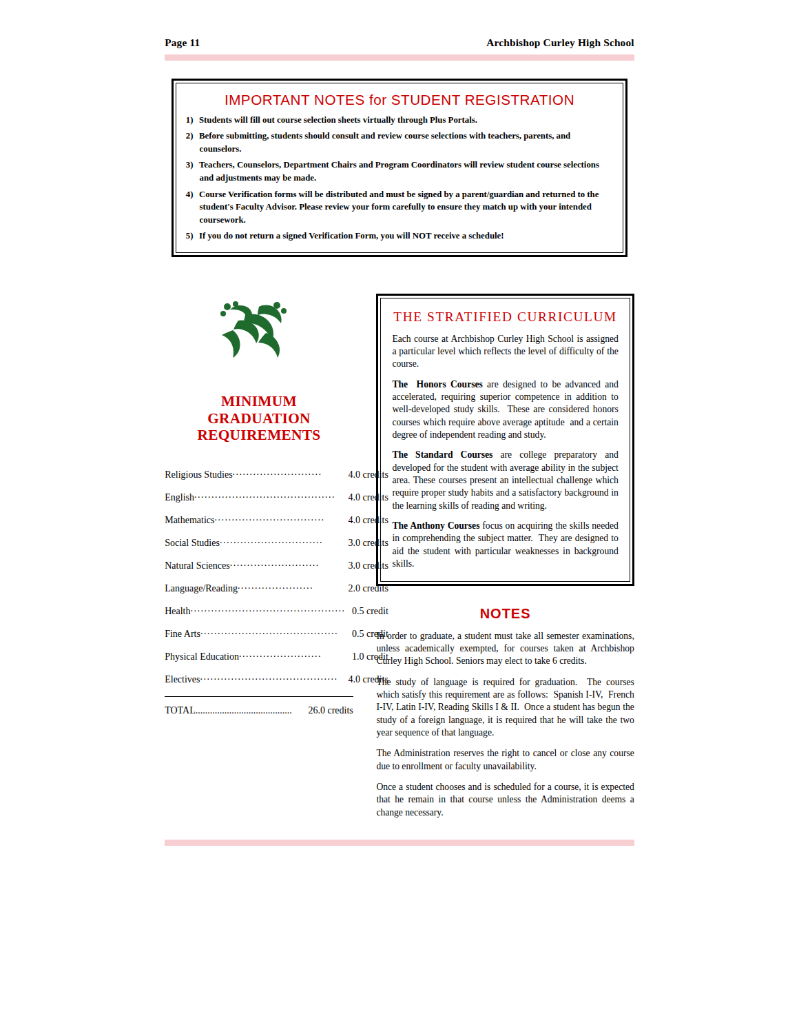Page 11
Archbishop Curley High School
IMPORTANT NOTES for STUDENT REGISTRATION
1) Students will fill out course selection sheets virtually through Plus Portals.
2) Before submitting, students should consult and review course selections with teachers, parents, and counselors.
3) Teachers, Counselors, Department Chairs and Program Coordinators will review student course selections and adjustments may be made.
4) Course Verification forms will be distributed and must be signed by a parent/guardian and returned to the student's Faculty Advisor. Please review your form carefully to ensure they match up with your intended coursework.
5) If you do not return a signed Verification Form, you will NOT receive a schedule!
MINIMUM
GRADUATION
REQUIREMENTS
| Religious Studies .......................... | 4.0 credits |
| English ......................................... | 4.0 credits |
| Mathematics ................................ | 4.0 credits |
| Social Studies .............................. | 3.0 credits |
| Natural Sciences .......................... | 3.0 credits |
| Language/Reading ...................... | 2.0 credits |
| Health ............................................. | 0.5 credit |
| Fine Arts ........................................ | 0.5 credit |
| Physical Education ........................ | 1.0 credit |
| Electives ........................................ | 4.0 credits |
| TOTAL ........................................ | 26.0 credits |
THE STRATIFIED CURRICULUM
Each course at Archbishop Curley High School is assigned a particular level which reflects the level of difficulty of the course.
The Honors Courses are designed to be advanced and accelerated, requiring superior competence in addition to well-developed study skills. These are considered honors courses which require above average aptitude and a certain degree of independent reading and study.
The Standard Courses are college preparatory and developed for the student with average ability in the subject area. These courses present an intellectual challenge which require proper study habits and a satisfactory background in the learning skills of reading and writing.
The Anthony Courses focus on acquiring the skills needed in comprehending the subject matter. They are designed to aid the student with particular weaknesses in background skills.
NOTES
In order to graduate, a student must take all semester examinations, unless academically exempted, for courses taken at Archbishop Curley High School. Seniors may elect to take 6 credits.
The study of language is required for graduation. The courses which satisfy this requirement are as follows: Spanish I-IV, French I-IV, Latin I-IV, Reading Skills I & II. Once a student has begun the study of a foreign language, it is required that he will take the two year sequence of that language.
The Administration reserves the right to cancel or close any course due to enrollment or faculty unavailability.
Once a student chooses and is scheduled for a course, it is expected that he remain in that course unless the Administration deems a change necessary.